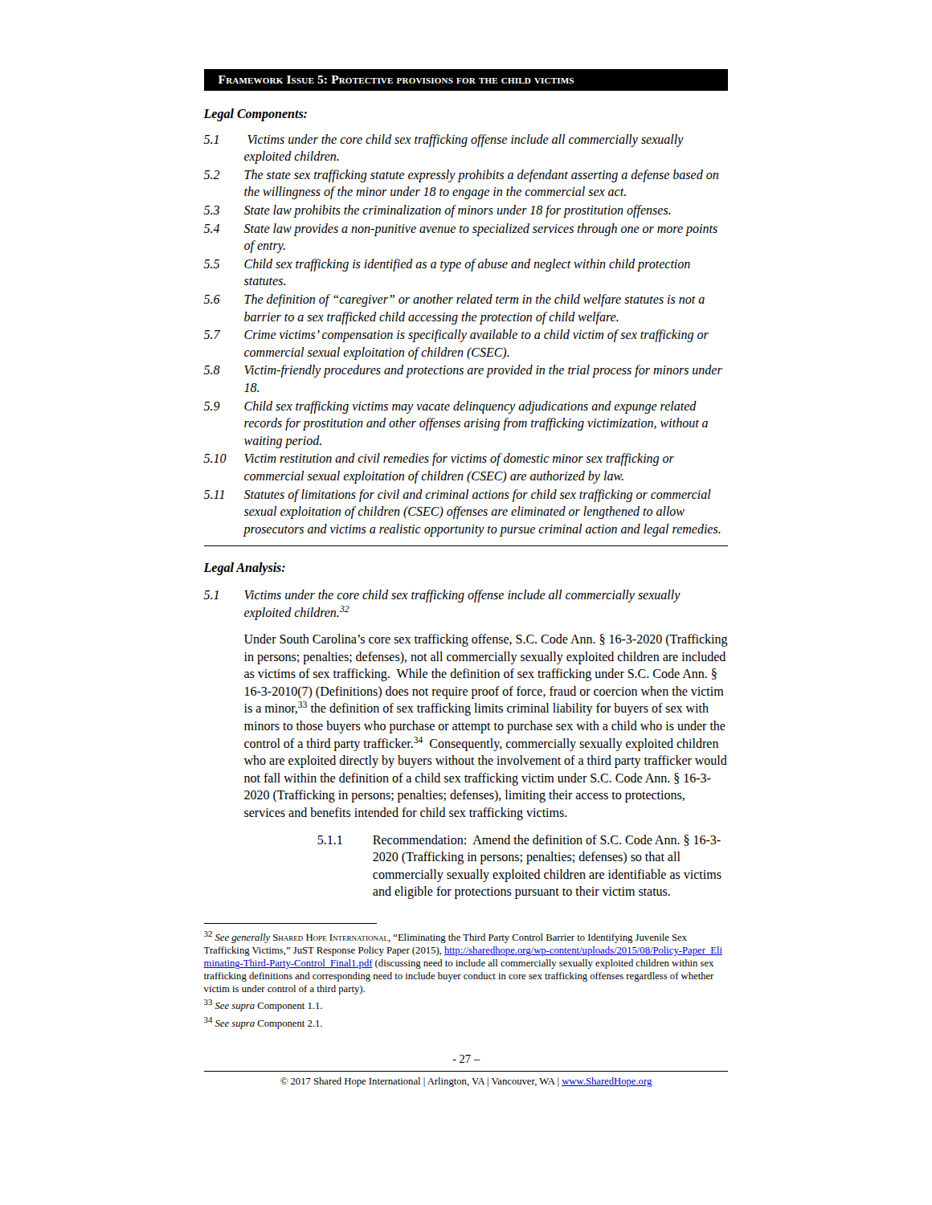Framework Issue 5: Protective provisions for the child victims
Legal Components:
5.1
Victims under the core child sex trafficking offense include all commercially sexually exploited children.
5.2
The state sex trafficking statute expressly prohibits a defendant asserting a defense based on the willingness of the minor under 18 to engage in the commercial sex act.
5.3
State law prohibits the criminalization of minors under 18 for prostitution offenses.
5.4
State law provides a non-punitive avenue to specialized services through one or more points of entry.
5.5
Child sex trafficking is identified as a type of abuse and neglect within child protection statutes.
5.6
The definition of “caregiver” or another related term in the child welfare statutes is not a barrier to a sex trafficked child accessing the protection of child welfare.
5.7
Crime victims’ compensation is specifically available to a child victim of sex trafficking or commercial sexual exploitation of children (CSEC).
5.8
Victim-friendly procedures and protections are provided in the trial process for minors under 18.
5.9
Child sex trafficking victims may vacate delinquency adjudications and expunge related records for prostitution and other offenses arising from trafficking victimization, without a waiting period.
5.10
Victim restitution and civil remedies for victims of domestic minor sex trafficking or commercial sexual exploitation of children (CSEC) are authorized by law.
5.11
Statutes of limitations for civil and criminal actions for child sex trafficking or commercial sexual exploitation of children (CSEC) offenses are eliminated or lengthened to allow prosecutors and victims a realistic opportunity to pursue criminal action and legal remedies.
Legal Analysis:
5.1
Victims under the core child sex trafficking offense include all commercially sexually exploited children.32
Under South Carolina’s core sex trafficking offense, S.C. Code Ann. § 16-3-2020 (Trafficking in persons; penalties; defenses), not all commercially sexually exploited children are included as victims of sex trafficking. While the definition of sex trafficking under S.C. Code Ann. § 16-3-2010(7) (Definitions) does not require proof of force, fraud or coercion when the victim is a minor,33 the definition of sex trafficking limits criminal liability for buyers of sex with minors to those buyers who purchase or attempt to purchase sex with a child who is under the control of a third party trafficker.34 Consequently, commercially sexually exploited children who are exploited directly by buyers without the involvement of a third party trafficker would not fall within the definition of a child sex trafficking victim under S.C. Code Ann. § 16-3-2020 (Trafficking in persons; penalties; defenses), limiting their access to protections, services and benefits intended for child sex trafficking victims.
5.1.1
Recommendation: Amend the definition of S.C. Code Ann. § 16-3-2020 (Trafficking in persons; penalties; defenses) so that all commercially sexually exploited children are identifiable as victims and eligible for protections pursuant to their victim status.
32 See generally Shared Hope International, “Eliminating the Third Party Control Barrier to Identifying Juvenile Sex Trafficking Victims,” JuST Response Policy Paper (2015), http://sharedhope.org/wp-content/uploads/2015/08/Policy-Paper_Eliminating-Third-Party-Control_Final1.pdf (discussing need to include all commercially sexually exploited children within sex trafficking definitions and corresponding need to include buyer conduct in core sex trafficking offenses regardless of whether victim is under control of a third party).
33 See supra Component 1.1.
34 See supra Component 2.1.
- 27 –
© 2017 Shared Hope International | Arlington, VA | Vancouver, WA | www.SharedHope.org